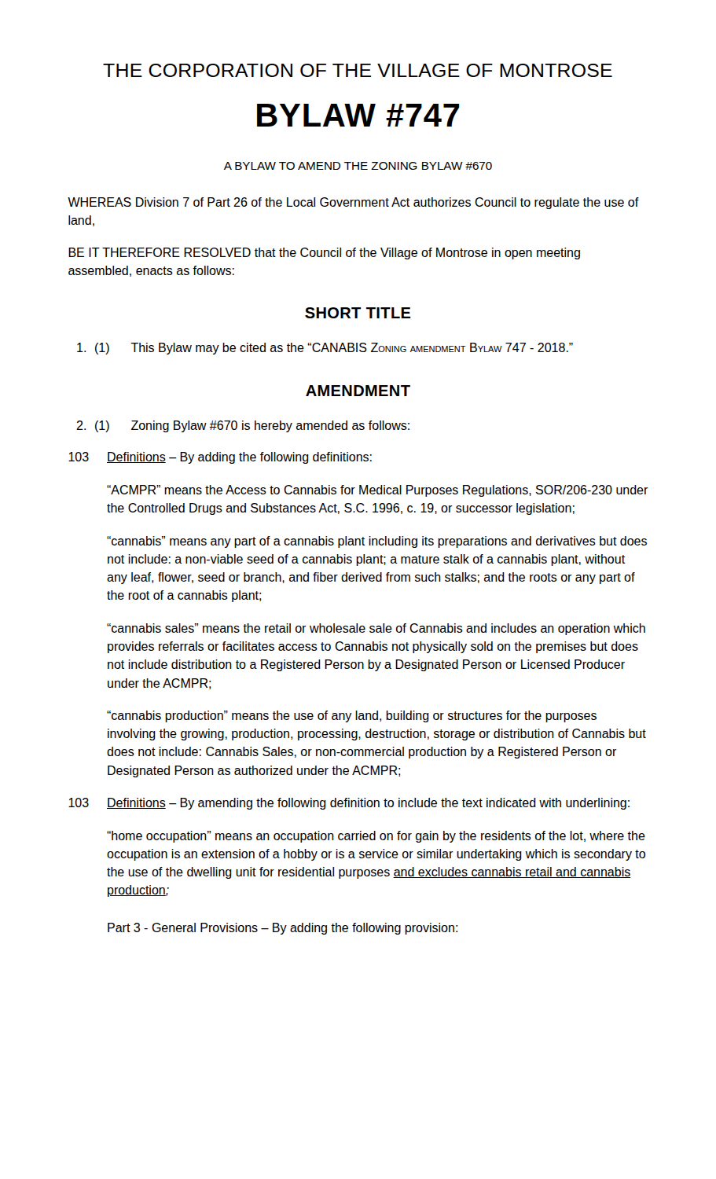THE CORPORATION OF THE VILLAGE OF MONTROSE
BYLAW #747
A BYLAW TO AMEND THE ZONING BYLAW #670
WHEREAS Division 7 of Part 26 of the Local Government Act authorizes Council to regulate the use of land,
BE IT THEREFORE RESOLVED that the Council of the Village of Montrose in open meeting assembled, enacts as follows:
SHORT TITLE
1.
(1)
This Bylaw may be cited as the “CANABIS Zoning amendment Bylaw 747 - 2018.”
AMENDMENT
2.
(1)
Zoning Bylaw #670 is hereby amended as follows:
103
Definitions – By adding the following definitions:
“ACMPR” means the Access to Cannabis for Medical Purposes Regulations, SOR/206-230 under the Controlled Drugs and Substances Act, S.C. 1996, c. 19, or successor legislation;
“cannabis” means any part of a cannabis plant including its preparations and derivatives but does not include: a non-viable seed of a cannabis plant; a mature stalk of a cannabis plant, without any leaf, flower, seed or branch, and fiber derived from such stalks; and the roots or any part of the root of a cannabis plant;
“cannabis sales” means the retail or wholesale sale of Cannabis and includes an operation which provides referrals or facilitates access to Cannabis not physically sold on the premises but does not include distribution to a Registered Person by a Designated Person or Licensed Producer under the ACMPR;
“cannabis production” means the use of any land, building or structures for the purposes involving the growing, production, processing, destruction, storage or distribution of Cannabis but does not include: Cannabis Sales, or non-commercial production by a Registered Person or Designated Person as authorized under the ACMPR;
103
Definitions – By amending the following definition to include the text indicated with underlining:
“home occupation” means an occupation carried on for gain by the residents of the lot, where the occupation is an extension of a hobby or is a service or similar undertaking which is secondary to the use of the dwelling unit for residential purposes and excludes cannabis retail and cannabis production;
Part 3 - General Provisions – By adding the following provision: